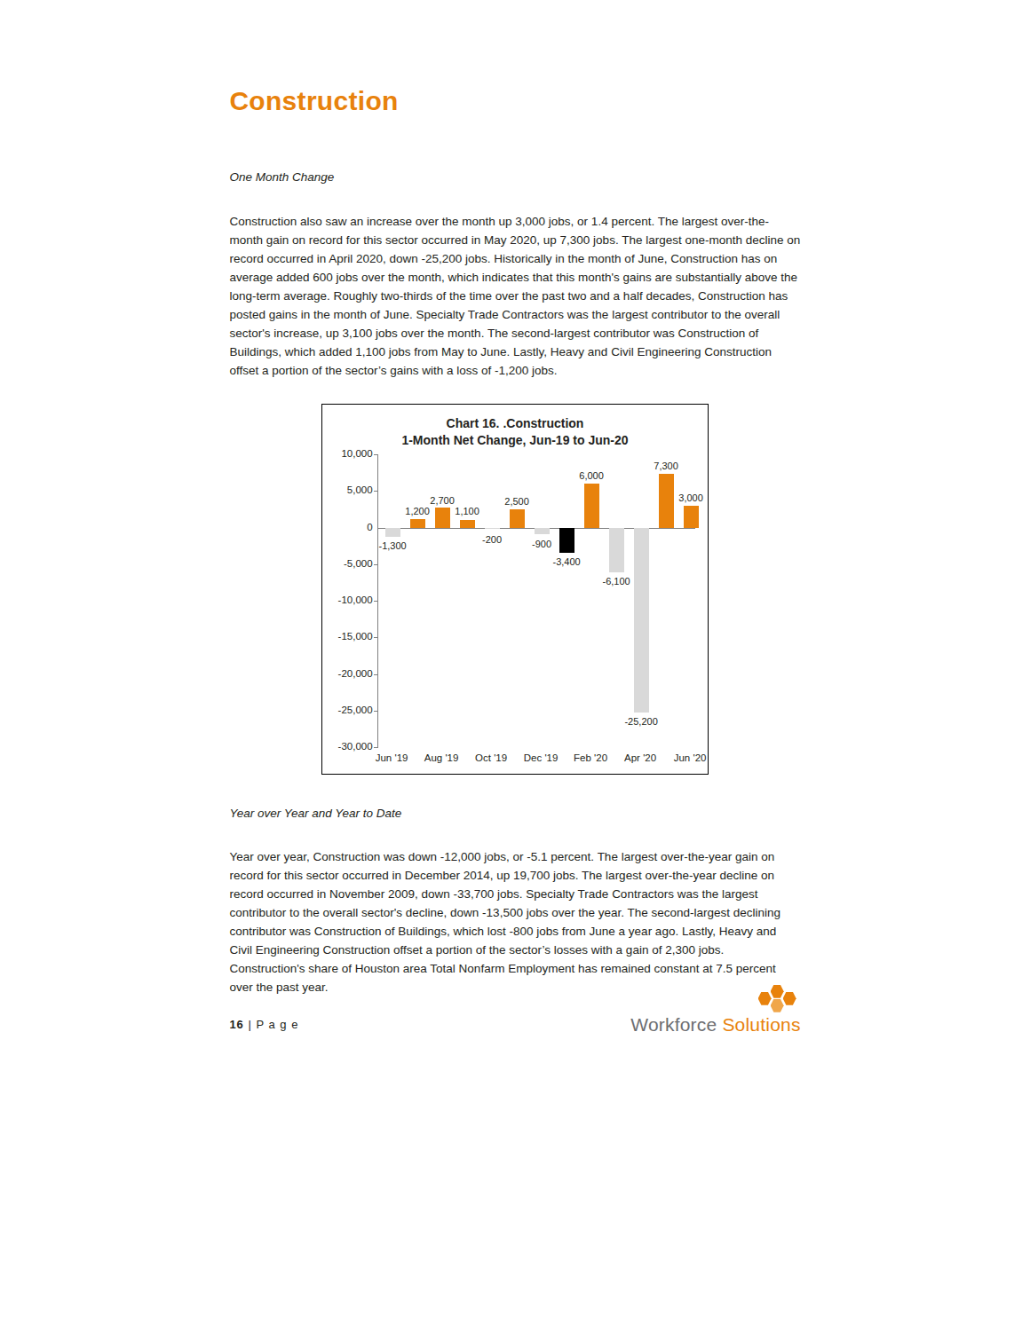Construction
One Month Change
Construction also saw an increase over the month up 3,000 jobs, or 1.4 percent. The largest over-the-month gain on record for this sector occurred in May 2020, up 7,300 jobs. The largest one-month decline on record occurred in April 2020, down -25,200 jobs. Historically in the month of June, Construction has on average added 600 jobs over the month, which indicates that this month's gains are substantially above the long-term average. Roughly two-thirds of the time over the past two and a half decades, Construction has posted gains in the month of June. Specialty Trade Contractors was the largest contributor to the overall sector's increase, up 3,100 jobs over the month. The second-largest contributor was Construction of Buildings, which added 1,100 jobs from May to June. Lastly, Heavy and Civil Engineering Construction offset a portion of the sector’s gains with a loss of -1,200 jobs.
Chart 16. .Construction
1-Month Net Change, Jun-19 to Jun-20
Scale: +10,000 at top (y=0px) ... -30,000 at bottom (y=330px) total span 40,000 over 330px => 1 unit = 0.00825 px zero line => (10000/40000)*330 = 82.5px from top
10,000
5,000
0
-5,000
-10,000
-15,000
-20,000
-25,000
-30,000
-1,300
1,200
2,700
1,100
-200
2,500
-900
-3,400
6,000
-6,100
-25,200
7,300
3,000
Jun '19
Aug '19
Oct '19
Dec '19
Feb '20
Apr '20
Jun '20
Year over Year and Year to Date
Year over year, Construction was down -12,000 jobs, or -5.1 percent. The largest over-the-year gain on record for this sector occurred in December 2014, up 19,700 jobs. The largest over-the-year decline on record occurred in November 2009, down -33,700 jobs. Specialty Trade Contractors was the largest contributor to the overall sector's decline, down -13,500 jobs over the year. The second-largest declining contributor was Construction of Buildings, which lost -800 jobs from June a year ago. Lastly, Heavy and Civil Engineering Construction offset a portion of the sector’s losses with a gain of 2,300 jobs. Construction's share of Houston area Total Nonfarm Employment has remained constant at 7.5 percent over the past year.
16 | P a g e
Workforce Solutions